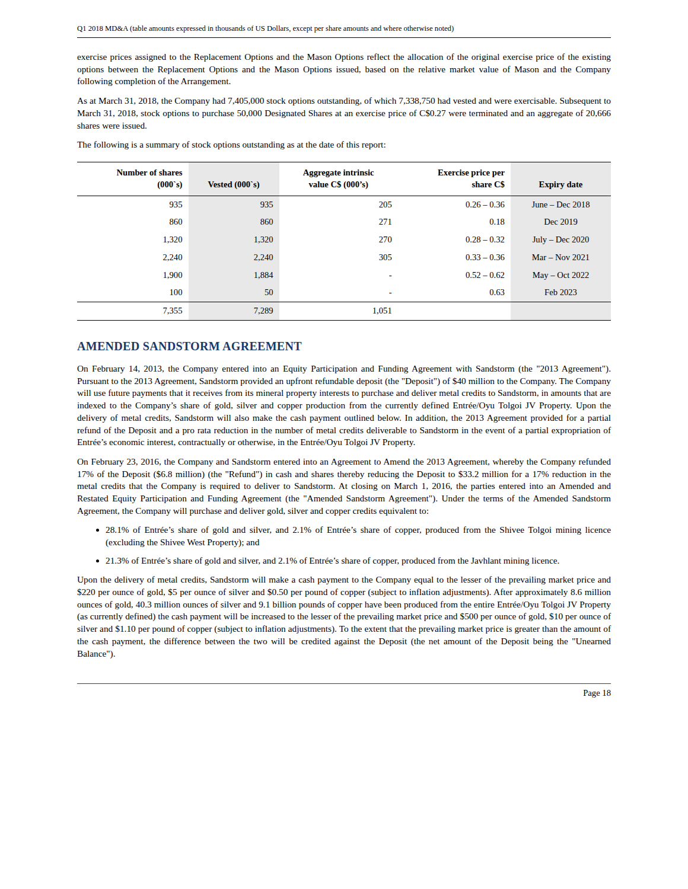Q1 2018 MD&A (table amounts expressed in thousands of US Dollars, except per share amounts and where otherwise noted)
exercise prices assigned to the Replacement Options and the Mason Options reflect the allocation of the original exercise price of the existing options between the Replacement Options and the Mason Options issued, based on the relative market value of Mason and the Company following completion of the Arrangement.
As at March 31, 2018, the Company had 7,405,000 stock options outstanding, of which 7,338,750 had vested and were exercisable. Subsequent to March 31, 2018, stock options to purchase 50,000 Designated Shares at an exercise price of C$0.27 were terminated and an aggregate of 20,666 shares were issued.
The following is a summary of stock options outstanding as at the date of this report:
| Number of shares (000`s) | Vested (000`s) | Aggregate intrinsic value C$ (000’s) | Exercise price per share C$ | Expiry date |
| --- | --- | --- | --- | --- |
| 935 | 935 | 205 | 0.26 – 0.36 | June – Dec 2018 |
| 860 | 860 | 271 | 0.18 | Dec 2019 |
| 1,320 | 1,320 | 270 | 0.28 – 0.32 | July – Dec 2020 |
| 2,240 | 2,240 | 305 | 0.33 – 0.36 | Mar – Nov 2021 |
| 1,900 | 1,884 | - | 0.52 – 0.62 | May – Oct 2022 |
| 100 | 50 | - | 0.63 | Feb 2023 |
| 7,355 | 7,289 | 1,051 | | |
AMENDED SANDSTORM AGREEMENT
On February 14, 2013, the Company entered into an Equity Participation and Funding Agreement with Sandstorm (the "2013 Agreement"). Pursuant to the 2013 Agreement, Sandstorm provided an upfront refundable deposit (the "Deposit") of $40 million to the Company. The Company will use future payments that it receives from its mineral property interests to purchase and deliver metal credits to Sandstorm, in amounts that are indexed to the Company’s share of gold, silver and copper production from the currently defined Entrée/Oyu Tolgoi JV Property. Upon the delivery of metal credits, Sandstorm will also make the cash payment outlined below. In addition, the 2013 Agreement provided for a partial refund of the Deposit and a pro rata reduction in the number of metal credits deliverable to Sandstorm in the event of a partial expropriation of Entrée’s economic interest, contractually or otherwise, in the Entrée/Oyu Tolgoi JV Property.
On February 23, 2016, the Company and Sandstorm entered into an Agreement to Amend the 2013 Agreement, whereby the Company refunded 17% of the Deposit ($6.8 million) (the "Refund") in cash and shares thereby reducing the Deposit to $33.2 million for a 17% reduction in the metal credits that the Company is required to deliver to Sandstorm. At closing on March 1, 2016, the parties entered into an Amended and Restated Equity Participation and Funding Agreement (the "Amended Sandstorm Agreement"). Under the terms of the Amended Sandstorm Agreement, the Company will purchase and deliver gold, silver and copper credits equivalent to:
28.1% of Entrée’s share of gold and silver, and 2.1% of Entrée’s share of copper, produced from the Shivee Tolgoi mining licence (excluding the Shivee West Property); and
21.3% of Entrée’s share of gold and silver, and 2.1% of Entrée’s share of copper, produced from the Javhlant mining licence.
Upon the delivery of metal credits, Sandstorm will make a cash payment to the Company equal to the lesser of the prevailing market price and $220 per ounce of gold, $5 per ounce of silver and $0.50 per pound of copper (subject to inflation adjustments). After approximately 8.6 million ounces of gold, 40.3 million ounces of silver and 9.1 billion pounds of copper have been produced from the entire Entrée/Oyu Tolgoi JV Property (as currently defined) the cash payment will be increased to the lesser of the prevailing market price and $500 per ounce of gold, $10 per ounce of silver and $1.10 per pound of copper (subject to inflation adjustments). To the extent that the prevailing market price is greater than the amount of the cash payment, the difference between the two will be credited against the Deposit (the net amount of the Deposit being the "Unearned Balance").
Page 18